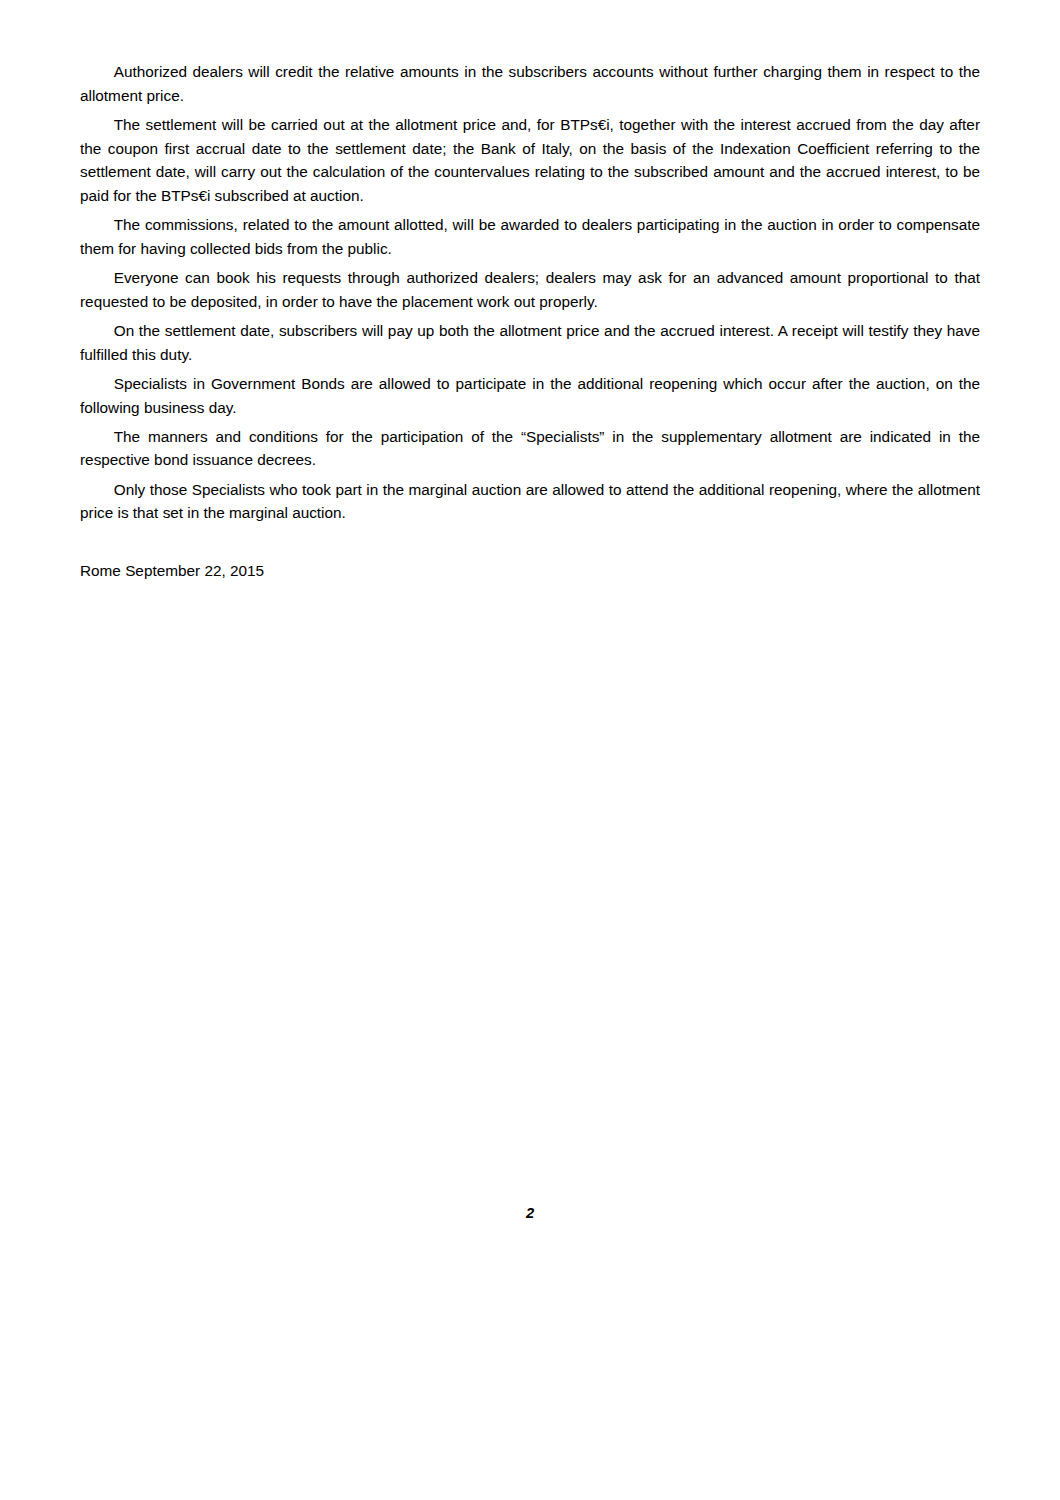Authorized dealers will credit the relative amounts in the subscribers accounts without further charging them in respect to the allotment price.
The settlement will be carried out at the allotment price and, for BTPs€i, together with the interest accrued from the day after the coupon first accrual date to the settlement date; the Bank of Italy, on the basis of the Indexation Coefficient referring to the settlement date, will carry out the calculation of the countervalues relating to the subscribed amount and the accrued interest, to be paid for the BTPs€i subscribed at auction.
The commissions, related to the amount allotted, will be awarded to dealers participating in the auction in order to compensate them for having collected bids from the public.
Everyone can book his requests through authorized dealers; dealers may ask for an advanced amount proportional to that requested to be deposited, in order to have the placement work out properly.
On the settlement date, subscribers will pay up both the allotment price and the accrued interest. A receipt will testify they have fulfilled this duty.
Specialists in Government Bonds are allowed to participate in the additional reopening which occur after the auction, on the following business day.
The manners and conditions for the participation of the “Specialists” in the supplementary allotment are indicated in the respective bond issuance decrees.
Only those Specialists who took part in the marginal auction are allowed to attend the additional reopening, where the allotment price is that set in the marginal auction.
Rome September 22, 2015
2